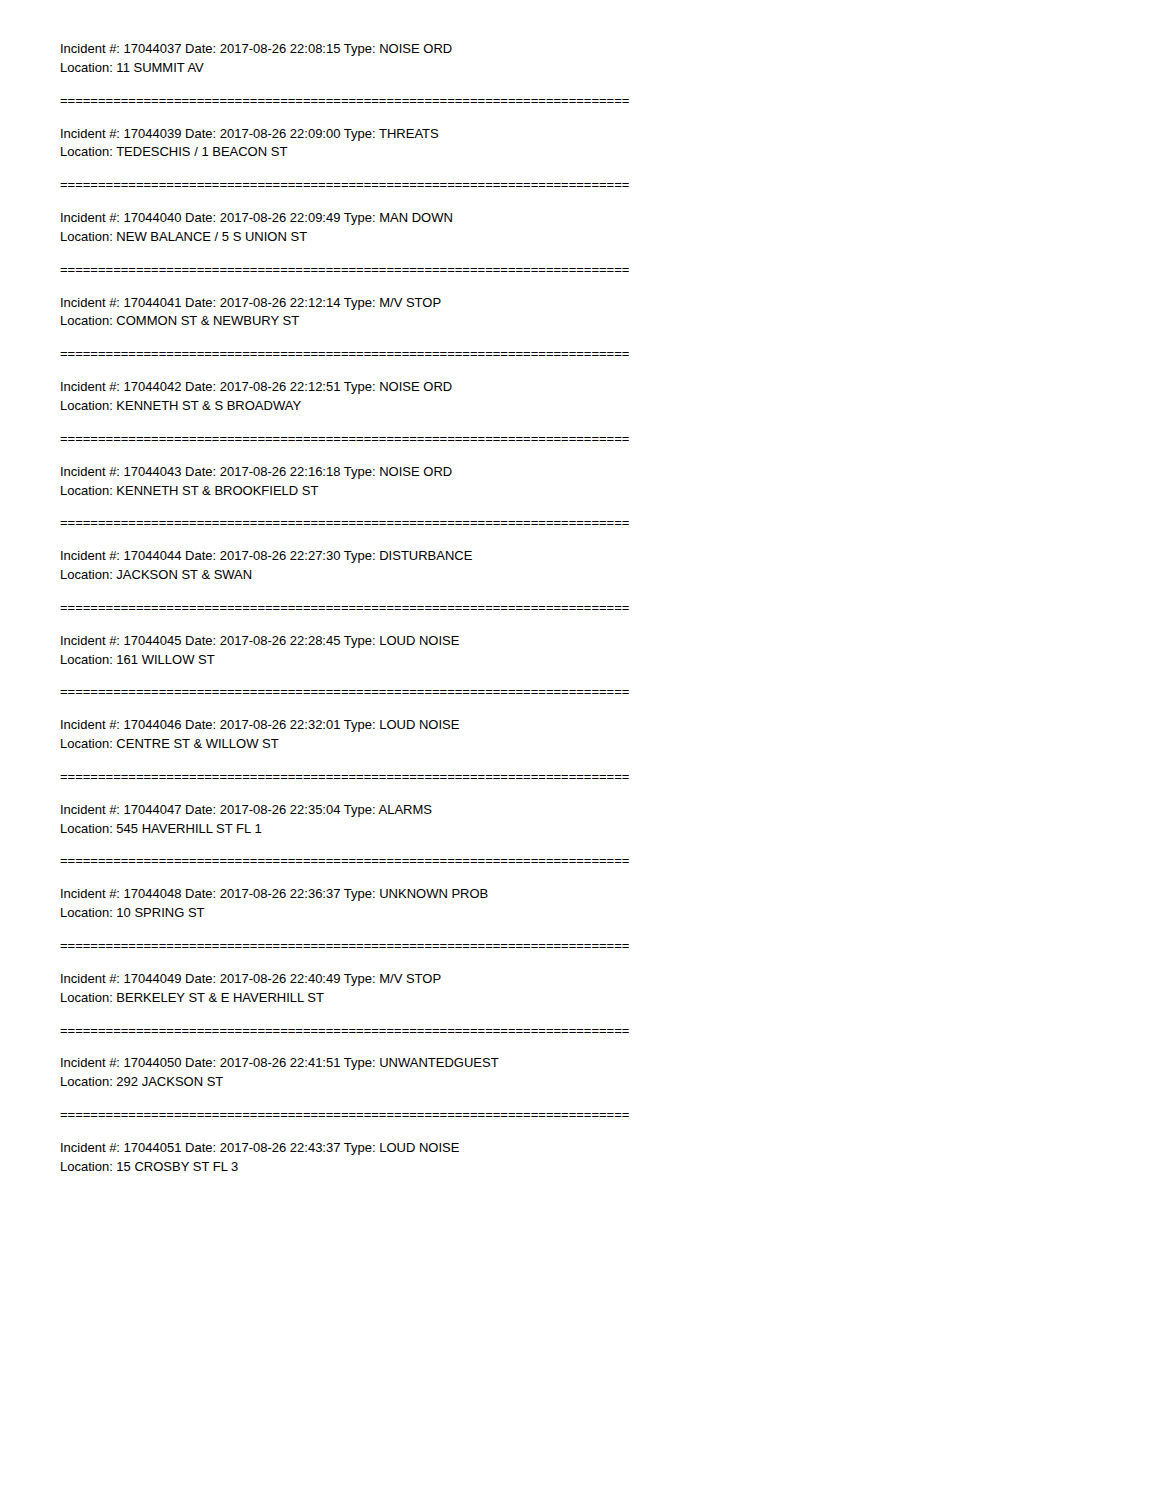Incident #: 17044037 Date: 2017-08-26 22:08:15 Type: NOISE ORD
Location: 11 SUMMIT AV
===========================================================================
Incident #: 17044039 Date: 2017-08-26 22:09:00 Type: THREATS
Location: TEDESCHIS / 1 BEACON ST
===========================================================================
Incident #: 17044040 Date: 2017-08-26 22:09:49 Type: MAN DOWN
Location: NEW BALANCE / 5 S UNION ST
===========================================================================
Incident #: 17044041 Date: 2017-08-26 22:12:14 Type: M/V STOP
Location: COMMON ST & NEWBURY ST
===========================================================================
Incident #: 17044042 Date: 2017-08-26 22:12:51 Type: NOISE ORD
Location: KENNETH ST & S BROADWAY
===========================================================================
Incident #: 17044043 Date: 2017-08-26 22:16:18 Type: NOISE ORD
Location: KENNETH ST & BROOKFIELD ST
===========================================================================
Incident #: 17044044 Date: 2017-08-26 22:27:30 Type: DISTURBANCE
Location: JACKSON ST & SWAN
===========================================================================
Incident #: 17044045 Date: 2017-08-26 22:28:45 Type: LOUD NOISE
Location: 161 WILLOW ST
===========================================================================
Incident #: 17044046 Date: 2017-08-26 22:32:01 Type: LOUD NOISE
Location: CENTRE ST & WILLOW ST
===========================================================================
Incident #: 17044047 Date: 2017-08-26 22:35:04 Type: ALARMS
Location: 545 HAVERHILL ST FL 1
===========================================================================
Incident #: 17044048 Date: 2017-08-26 22:36:37 Type: UNKNOWN PROB
Location: 10 SPRING ST
===========================================================================
Incident #: 17044049 Date: 2017-08-26 22:40:49 Type: M/V STOP
Location: BERKELEY ST & E HAVERHILL ST
===========================================================================
Incident #: 17044050 Date: 2017-08-26 22:41:51 Type: UNWANTEDGUEST
Location: 292 JACKSON ST
===========================================================================
Incident #: 17044051 Date: 2017-08-26 22:43:37 Type: LOUD NOISE
Location: 15 CROSBY ST FL 3